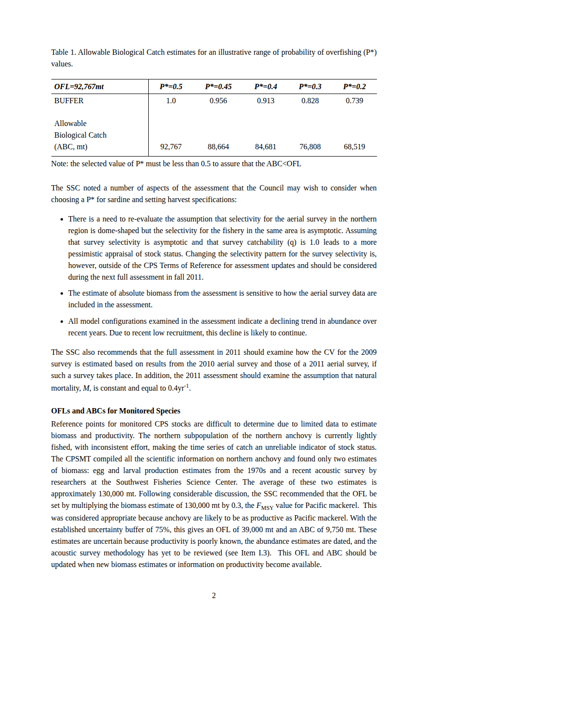Table 1. Allowable Biological Catch estimates for an illustrative range of probability of overfishing (P*) values.
| OFL=92,767mt | P*=0.5 | P*=0.45 | P*=0.4 | P*=0.3 | P*=0.2 |
| --- | --- | --- | --- | --- | --- |
| BUFFER | 1.0 | 0.956 | 0.913 | 0.828 | 0.739 |
| Allowable Biological Catch (ABC, mt) | 92,767 | 88,664 | 84,681 | 76,808 | 68,519 |
Note: the selected value of P* must be less than 0.5 to assure that the ABC<OFL
The SSC noted a number of aspects of the assessment that the Council may wish to consider when choosing a P* for sardine and setting harvest specifications:
There is a need to re-evaluate the assumption that selectivity for the aerial survey in the northern region is dome-shaped but the selectivity for the fishery in the same area is asymptotic. Assuming that survey selectivity is asymptotic and that survey catchability (q) is 1.0 leads to a more pessimistic appraisal of stock status. Changing the selectivity pattern for the survey selectivity is, however, outside of the CPS Terms of Reference for assessment updates and should be considered during the next full assessment in fall 2011.
The estimate of absolute biomass from the assessment is sensitive to how the aerial survey data are included in the assessment.
All model configurations examined in the assessment indicate a declining trend in abundance over recent years. Due to recent low recruitment, this decline is likely to continue.
The SSC also recommends that the full assessment in 2011 should examine how the CV for the 2009 survey is estimated based on results from the 2010 aerial survey and those of a 2011 aerial survey, if such a survey takes place. In addition, the 2011 assessment should examine the assumption that natural mortality, M, is constant and equal to 0.4yr-1.
OFLs and ABCs for Monitored Species
Reference points for monitored CPS stocks are difficult to determine due to limited data to estimate biomass and productivity. The northern subpopulation of the northern anchovy is currently lightly fished, with inconsistent effort, making the time series of catch an unreliable indicator of stock status. The CPSMT compiled all the scientific information on northern anchovy and found only two estimates of biomass: egg and larval production estimates from the 1970s and a recent acoustic survey by researchers at the Southwest Fisheries Science Center. The average of these two estimates is approximately 130,000 mt. Following considerable discussion, the SSC recommended that the OFL be set by multiplying the biomass estimate of 130,000 mt by 0.3, the FMSY value for Pacific mackerel. This was considered appropriate because anchovy are likely to be as productive as Pacific mackerel. With the established uncertainty buffer of 75%, this gives an OFL of 39,000 mt and an ABC of 9,750 mt. These estimates are uncertain because productivity is poorly known, the abundance estimates are dated, and the acoustic survey methodology has yet to be reviewed (see Item I.3). This OFL and ABC should be updated when new biomass estimates or information on productivity become available.
2